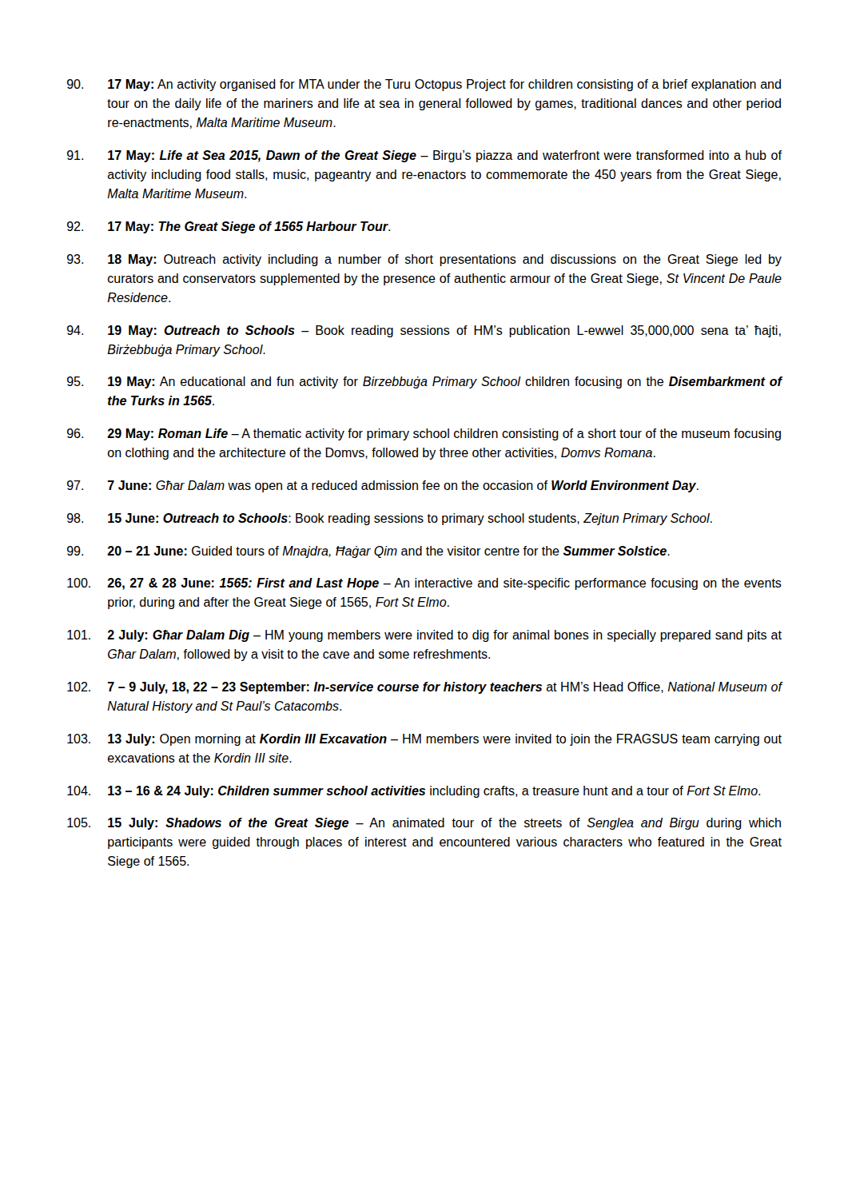90. 17 May: An activity organised for MTA under the Turu Octopus Project for children consisting of a brief explanation and tour on the daily life of the mariners and life at sea in general followed by games, traditional dances and other period re-enactments, Malta Maritime Museum.
91. 17 May: Life at Sea 2015, Dawn of the Great Siege – Birgu’s piazza and waterfront were transformed into a hub of activity including food stalls, music, pageantry and re-enactors to commemorate the 450 years from the Great Siege, Malta Maritime Museum.
92. 17 May: The Great Siege of 1565 Harbour Tour.
93. 18 May: Outreach activity including a number of short presentations and discussions on the Great Siege led by curators and conservators supplemented by the presence of authentic armour of the Great Siege, St Vincent De Paule Residence.
94. 19 May: Outreach to Schools – Book reading sessions of HM’s publication L-ewwel 35,000,000 sena ta’ ħajti, Birżebbuġa Primary School.
95. 19 May: An educational and fun activity for Birzebbuġa Primary School children focusing on the Disembarkment of the Turks in 1565.
96. 29 May: Roman Life – A thematic activity for primary school children consisting of a short tour of the museum focusing on clothing and the architecture of the Domvs, followed by three other activities, Domvs Romana.
97. 7 June: Għar Dalam was open at a reduced admission fee on the occasion of World Environment Day.
98. 15 June: Outreach to Schools: Book reading sessions to primary school students, Zejtun Primary School.
99. 20 – 21 June: Guided tours of Mnajdra, Ħaġar Qim and the visitor centre for the Summer Solstice.
100. 26, 27 & 28 June: 1565: First and Last Hope – An interactive and site-specific performance focusing on the events prior, during and after the Great Siege of 1565, Fort St Elmo.
101. 2 July: Għar Dalam Dig – HM young members were invited to dig for animal bones in specially prepared sand pits at Għar Dalam, followed by a visit to the cave and some refreshments.
102. 7 – 9 July, 18, 22 – 23 September: In-service course for history teachers at HM’s Head Office, National Museum of Natural History and St Paul’s Catacombs.
103. 13 July: Open morning at Kordin III Excavation – HM members were invited to join the FRAGSUS team carrying out excavations at the Kordin III site.
104. 13 – 16 & 24 July: Children summer school activities including crafts, a treasure hunt and a tour of Fort St Elmo.
105. 15 July: Shadows of the Great Siege – An animated tour of the streets of Senglea and Birgu during which participants were guided through places of interest and encountered various characters who featured in the Great Siege of 1565.